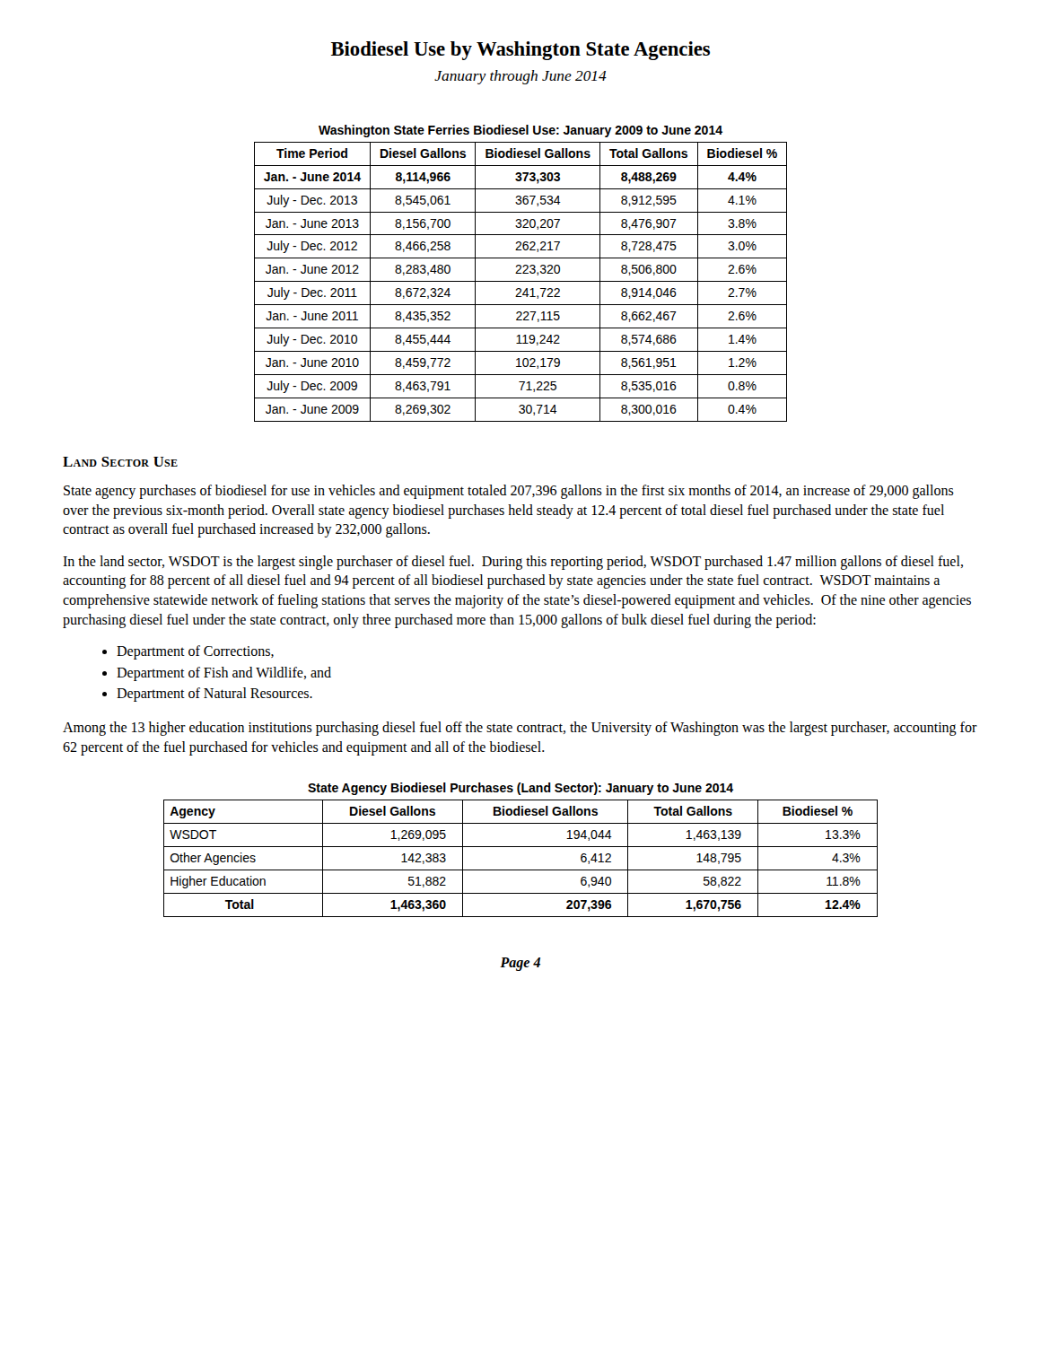Biodiesel Use by Washington State Agencies
January through June 2014
Washington State Ferries Biodiesel Use: January 2009 to June 2014
| Time Period | Diesel Gallons | Biodiesel Gallons | Total Gallons | Biodiesel % |
| --- | --- | --- | --- | --- |
| Jan. - June 2014 | 8,114,966 | 373,303 | 8,488,269 | 4.4% |
| July - Dec. 2013 | 8,545,061 | 367,534 | 8,912,595 | 4.1% |
| Jan. - June 2013 | 8,156,700 | 320,207 | 8,476,907 | 3.8% |
| July - Dec. 2012 | 8,466,258 | 262,217 | 8,728,475 | 3.0% |
| Jan. - June 2012 | 8,283,480 | 223,320 | 8,506,800 | 2.6% |
| July - Dec. 2011 | 8,672,324 | 241,722 | 8,914,046 | 2.7% |
| Jan. - June 2011 | 8,435,352 | 227,115 | 8,662,467 | 2.6% |
| July - Dec. 2010 | 8,455,444 | 119,242 | 8,574,686 | 1.4% |
| Jan. - June 2010 | 8,459,772 | 102,179 | 8,561,951 | 1.2% |
| July - Dec. 2009 | 8,463,791 | 71,225 | 8,535,016 | 0.8% |
| Jan. - June 2009 | 8,269,302 | 30,714 | 8,300,016 | 0.4% |
Land Sector Use
State agency purchases of biodiesel for use in vehicles and equipment totaled 207,396 gallons in the first six months of 2014, an increase of 29,000 gallons over the previous six-month period. Overall state agency biodiesel purchases held steady at 12.4 percent of total diesel fuel purchased under the state fuel contract as overall fuel purchased increased by 232,000 gallons.
In the land sector, WSDOT is the largest single purchaser of diesel fuel. During this reporting period, WSDOT purchased 1.47 million gallons of diesel fuel, accounting for 88 percent of all diesel fuel and 94 percent of all biodiesel purchased by state agencies under the state fuel contract. WSDOT maintains a comprehensive statewide network of fueling stations that serves the majority of the state’s diesel-powered equipment and vehicles. Of the nine other agencies purchasing diesel fuel under the state contract, only three purchased more than 15,000 gallons of bulk diesel fuel during the period:
Department of Corrections,
Department of Fish and Wildlife, and
Department of Natural Resources.
Among the 13 higher education institutions purchasing diesel fuel off the state contract, the University of Washington was the largest purchaser, accounting for 62 percent of the fuel purchased for vehicles and equipment and all of the biodiesel.
State Agency Biodiesel Purchases (Land Sector): January to June 2014
| Agency | Diesel Gallons | Biodiesel Gallons | Total Gallons | Biodiesel % |
| --- | --- | --- | --- | --- |
| WSDOT | 1,269,095 | 194,044 | 1,463,139 | 13.3% |
| Other Agencies | 142,383 | 6,412 | 148,795 | 4.3% |
| Higher Education | 51,882 | 6,940 | 58,822 | 11.8% |
| Total | 1,463,360 | 207,396 | 1,670,756 | 12.4% |
Page 4